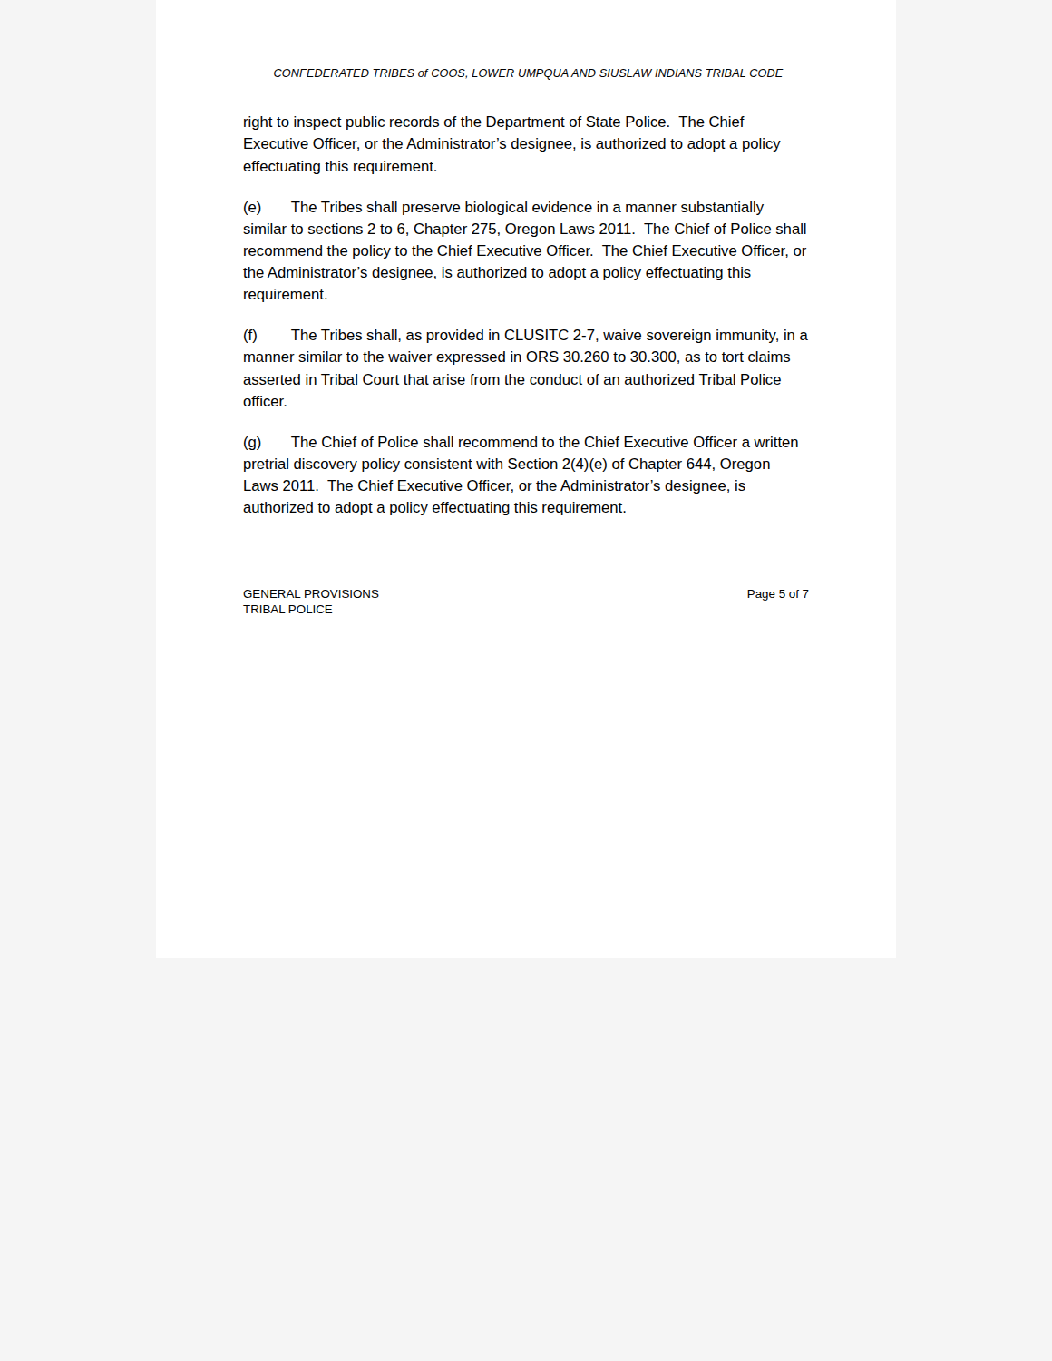CONFEDERATED TRIBES of COOS, LOWER UMPQUA AND SIUSLAW INDIANS TRIBAL CODE
right to inspect public records of the Department of State Police. The Chief Executive Officer, or the Administrator’s designee, is authorized to adopt a policy effectuating this requirement.
(e) The Tribes shall preserve biological evidence in a manner substantially similar to sections 2 to 6, Chapter 275, Oregon Laws 2011. The Chief of Police shall recommend the policy to the Chief Executive Officer. The Chief Executive Officer, or the Administrator’s designee, is authorized to adopt a policy effectuating this requirement.
(f) The Tribes shall, as provided in CLUSITC 2-7, waive sovereign immunity, in a manner similar to the waiver expressed in ORS 30.260 to 30.300, as to tort claims asserted in Tribal Court that arise from the conduct of an authorized Tribal Police officer.
(g) The Chief of Police shall recommend to the Chief Executive Officer a written pretrial discovery policy consistent with Section 2(4)(e) of Chapter 644, Oregon Laws 2011. The Chief Executive Officer, or the Administrator’s designee, is authorized to adopt a policy effectuating this requirement.
GENERAL PROVISIONS
TRIBAL POLICE
Page 5 of 7